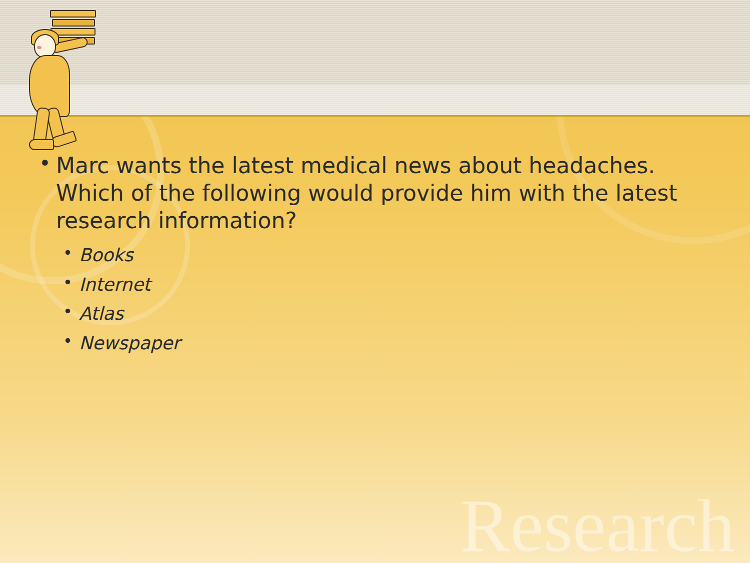Marc wants the latest medical news about headaches. Which of the following would provide him with the latest research information?
Books
Internet
Atlas
Newspaper
Research